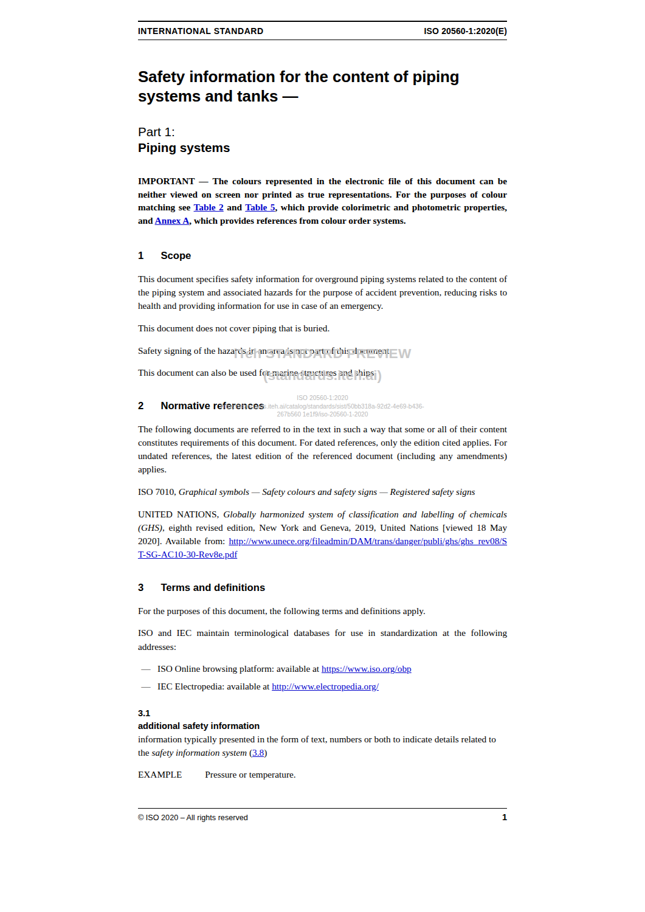International Standard ISO 20560-1:2020(E)
iTeh STANDARD PREVIEW
(standards.iteh.ai)
ISO 20560-1:2020
https://standards.iteh.ai/catalog/standards/sist/50bb318a-92d2-4e69-b436-
267b560 1e1f9/iso-20560-1-2020
Safety information for the content of piping systems and tanks —
Part 1:
Piping systems
IMPORTANT — The colours represented in the electronic file of this document can be neither viewed on screen nor printed as true representations. For the purposes of colour matching see Table 2 and Table 5, which provide colorimetric and photometric properties, and Annex A, which provides references from colour order systems.
1 Scope
This document specifies safety information for overground piping systems related to the content of the piping system and associated hazards for the purpose of accident prevention, reducing risks to health and providing information for use in case of an emergency.
This document does not cover piping that is buried.
Safety signing of the hazards in an area is not part of this document.
This document can also be used for marine structures and ships.
2 Normative references
The following documents are referred to in the text in such a way that some or all of their content constitutes requirements of this document. For dated references, only the edition cited applies. For undated references, the latest edition of the referenced document (including any amendments) applies.
ISO 7010, Graphical symbols — Safety colours and safety signs — Registered safety signs
UNITED NATIONS, Globally harmonized system of classification and labelling of chemicals (GHS), eighth revised edition, New York and Geneva, 2019, United Nations [viewed 18 May 2020]. Available from: http://www.unece.org/fileadmin/DAM/trans/danger/publi/ghs/ghs_rev08/ST-SG-AC10-30-Rev8e.pdf
3 Terms and definitions
For the purposes of this document, the following terms and definitions apply.
ISO and IEC maintain terminological databases for use in standardization at the following addresses:
ISO Online browsing platform: available at https://www.iso.org/obp
IEC Electropedia: available at http://www.electropedia.org/
3.1
additional safety information
information typically presented in the form of text, numbers or both to indicate details related to the safety information system (3.8)
EXAMPLEPressure or temperature.
© ISO 2020 – All rights reserved 1